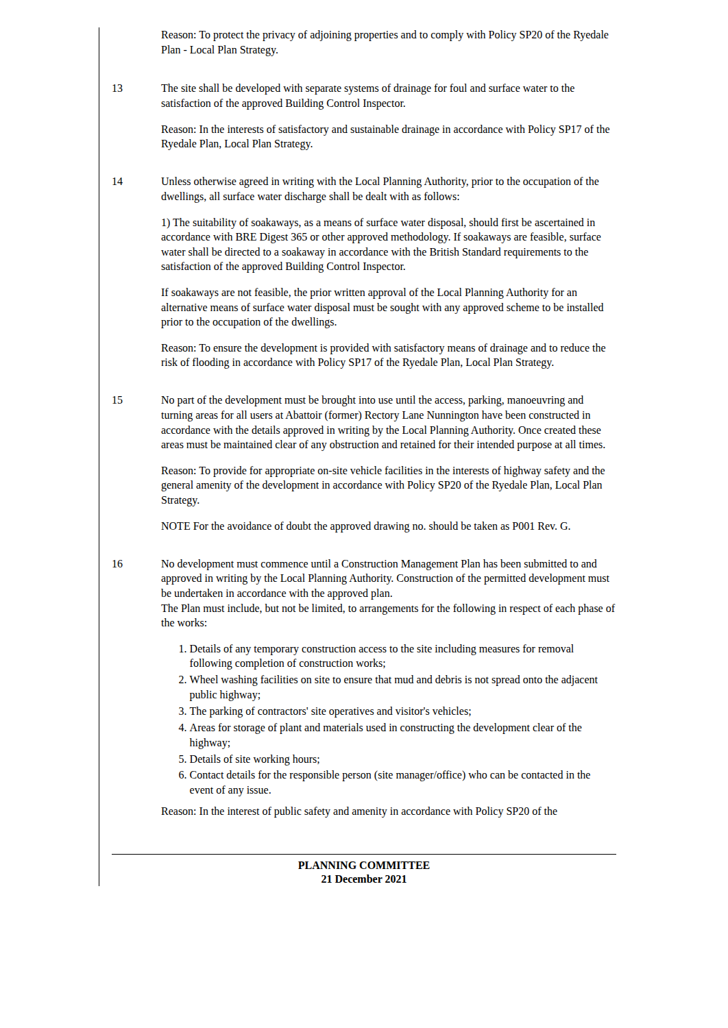Reason: To protect the privacy of adjoining properties and to comply with Policy SP20 of the Ryedale Plan - Local Plan Strategy.
13
The site shall be developed with separate systems of drainage for foul and surface water to the satisfaction of the approved Building Control Inspector.
Reason: In the interests of satisfactory and sustainable drainage in accordance with Policy SP17 of the Ryedale Plan, Local Plan Strategy.
14
Unless otherwise agreed in writing with the Local Planning Authority, prior to the occupation of the dwellings, all surface water discharge shall be dealt with as follows:
1) The suitability of soakaways, as a means of surface water disposal, should first be ascertained in accordance with BRE Digest 365 or other approved methodology. If soakaways are feasible, surface water shall be directed to a soakaway in accordance with the British Standard requirements to the satisfaction of the approved Building Control Inspector.
If soakaways are not feasible, the prior written approval of the Local Planning Authority for an alternative means of surface water disposal must be sought with any approved scheme to be installed prior to the occupation of the dwellings.
Reason: To ensure the development is provided with satisfactory means of drainage and to reduce the risk of flooding in accordance with Policy SP17 of the Ryedale Plan, Local Plan Strategy.
15
No part of the development must be brought into use until the access, parking, manoeuvring and turning areas for all users at Abattoir (former) Rectory Lane Nunnington have been constructed in accordance with the details approved in writing by the Local Planning Authority. Once created these areas must be maintained clear of any obstruction and retained for their intended purpose at all times.
Reason: To provide for appropriate on-site vehicle facilities in the interests of highway safety and the general amenity of the development in accordance with Policy SP20 of the Ryedale Plan, Local Plan Strategy.
NOTE For the avoidance of doubt the approved drawing no. should be taken as P001 Rev. G.
16
No development must commence until a Construction Management Plan has been submitted to and approved in writing by the Local Planning Authority. Construction of the permitted development must be undertaken in accordance with the approved plan.
The Plan must include, but not be limited, to arrangements for the following in respect of each phase of the works:
Details of any temporary construction access to the site including measures for removal following completion of construction works;
Wheel washing facilities on site to ensure that mud and debris is not spread onto the adjacent public highway;
The parking of contractors' site operatives and visitor's vehicles;
Areas for storage of plant and materials used in constructing the development clear of the highway;
Details of site working hours;
Contact details for the responsible person (site manager/office) who can be contacted in the event of any issue.
Reason: In the interest of public safety and amenity in accordance with Policy SP20 of the
PLANNING COMMITTEE
21 December 2021